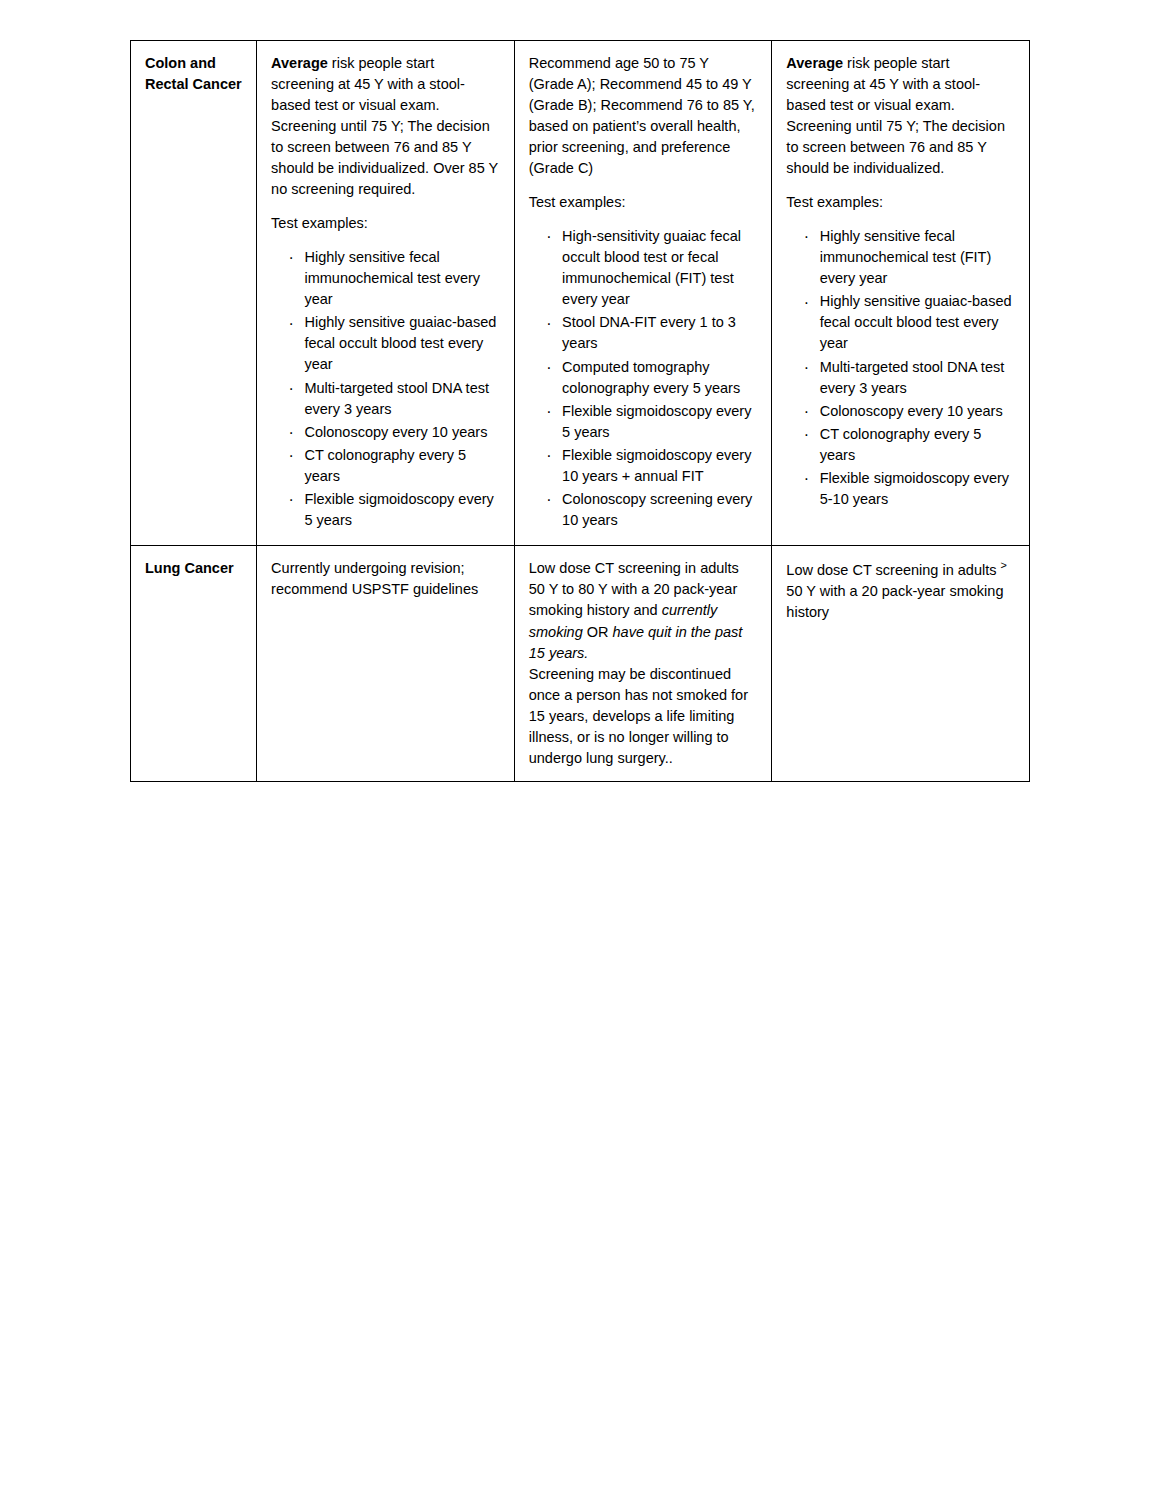| Colon and Rectal Cancer | Average risk people start screening at 45 Y with a stool-based test or visual exam. Screening until 75 Y; The decision to screen between 76 and 85 Y should be individualized. Over 85 Y no screening required. Test examples: Highly sensitive fecal immunochemical test every year Highly sensitive guaiac-based fecal occult blood test every year Multi-targeted stool DNA test every 3 years Colonoscopy every 10 years CT colonography every 5 years Flexible sigmoidoscopy every 5 years | Recommend age 50 to 75 Y (Grade A); Recommend 45 to 49 Y (Grade B); Recommend 76 to 85 Y, based on patient’s overall health, prior screening, and preference (Grade C) Test examples: High-sensitivity guaiac fecal occult blood test or fecal immunochemical (FIT) test every year Stool DNA-FIT every 1 to 3 years Computed tomography colonography every 5 years Flexible sigmoidoscopy every 5 years Flexible sigmoidoscopy every 10 years + annual FIT Colonoscopy screening every 10 years | Average risk people start screening at 45 Y with a stool-based test or visual exam. Screening until 75 Y; The decision to screen between 76 and 85 Y should be individualized. Test examples: Highly sensitive fecal immunochemical test (FIT) every year Highly sensitive guaiac-based fecal occult blood test every year Multi-targeted stool DNA test every 3 years Colonoscopy every 10 years CT colonography every 5 years Flexible sigmoidoscopy every 5-10 years |
| Lung Cancer | Currently undergoing revision; recommend USPSTF guidelines | Low dose CT screening in adults 50 Y to 80 Y with a 20 pack-year smoking history and currently smoking OR have quit in the past 15 years. Screening may be discontinued once a person has not smoked for 15 years, develops a life limiting illness, or is no longer willing to undergo lung surgery.. | Low dose CT screening in adults > 50 Y with a 20 pack-year smoking history |